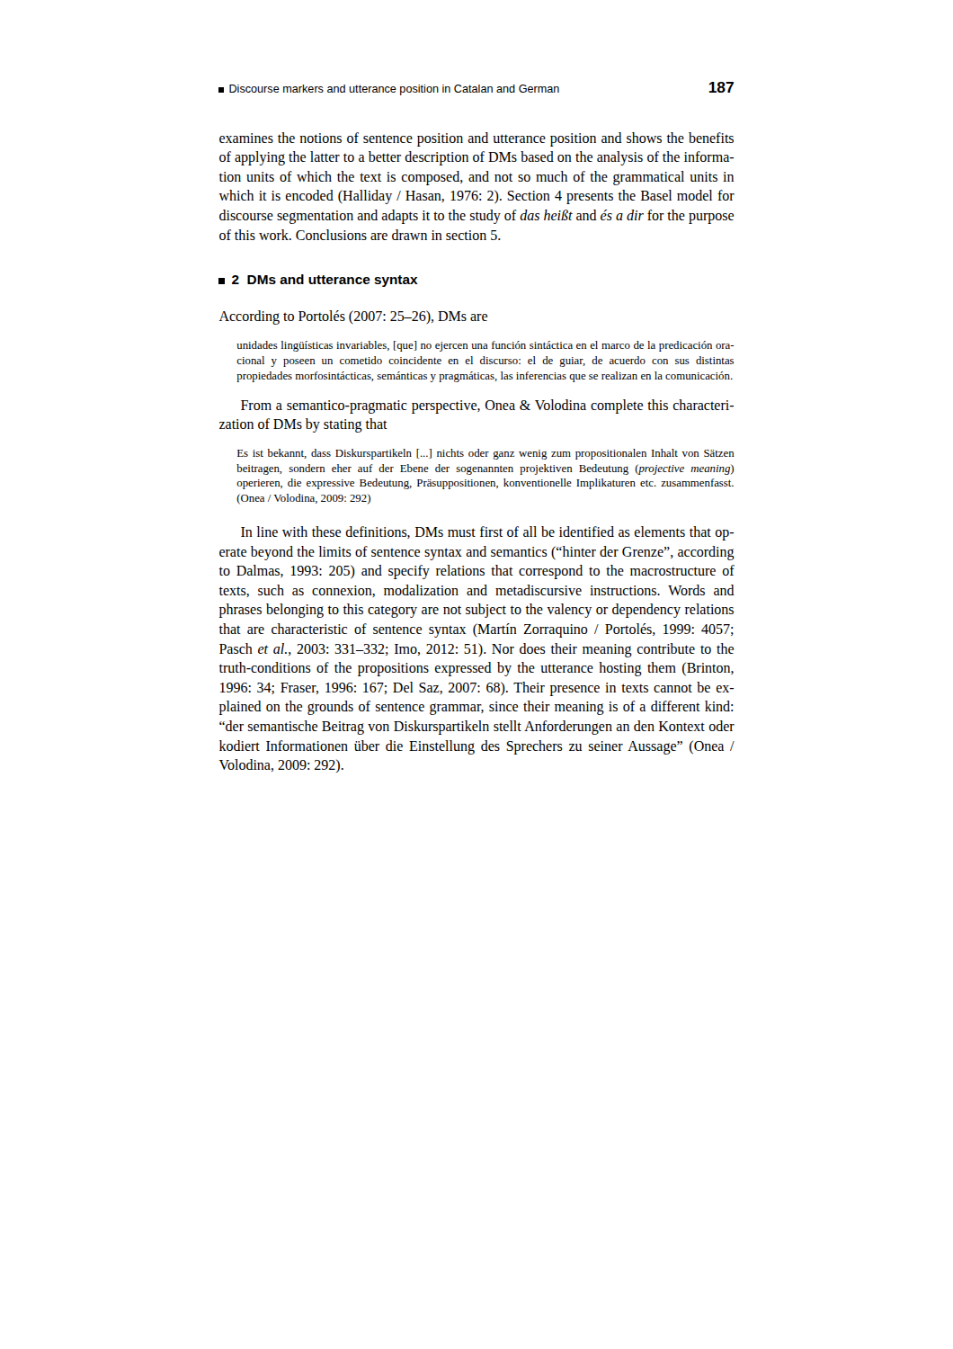Discourse markers and utterance position in Catalan and German 187
examines the notions of sentence position and utterance position and shows the benefits of applying the latter to a better description of DMs based on the analysis of the information units of which the text is composed, and not so much of the grammatical units in which it is encoded (Halliday / Hasan, 1976: 2). Section 4 presents the Basel model for discourse segmentation and adapts it to the study of das heißt and és a dir for the purpose of this work. Conclusions are drawn in section 5.
2 DMs and utterance syntax
According to Portolés (2007: 25–26), DMs are
unidades lingüísticas invariables, [que] no ejercen una función sintáctica en el marco de la predicación oracional y poseen un cometido coincidente en el discurso: el de guiar, de acuerdo con sus distintas propiedades morfosintácticas, semánticas y pragmáticas, las inferencias que se realizan en la comunicación.
From a semantico-pragmatic perspective, Onea & Volodina complete this characterization of DMs by stating that
Es ist bekannt, dass Diskurspartikeln [...] nichts oder ganz wenig zum propositionalen Inhalt von Sätzen beitragen, sondern eher auf der Ebene der sogenannten projektiven Bedeutung (projective meaning) operieren, die expressive Bedeutung, Präsuppositionen, konventionelle Implikaturen etc. zusammenfasst. (Onea / Volodina, 2009: 292)
In line with these definitions, DMs must first of all be identified as elements that operate beyond the limits of sentence syntax and semantics (“hinter der Grenze”, according to Dalmas, 1993: 205) and specify relations that correspond to the macrostructure of texts, such as connexion, modalization and metadiscursive instructions. Words and phrases belonging to this category are not subject to the valency or dependency relations that are characteristic of sentence syntax (Martín Zorraquino / Portolés, 1999: 4057; Pasch et al., 2003: 331–332; Imo, 2012: 51). Nor does their meaning contribute to the truth-conditions of the propositions expressed by the utterance hosting them (Brinton, 1996: 34; Fraser, 1996: 167; Del Saz, 2007: 68). Their presence in texts cannot be explained on the grounds of sentence grammar, since their meaning is of a different kind: “der semantische Beitrag von Diskurspartikeln stellt Anforderungen an den Kontext oder kodiert Informationen über die Einstellung des Sprechers zu seiner Aussage” (Onea / Volodina, 2009: 292).